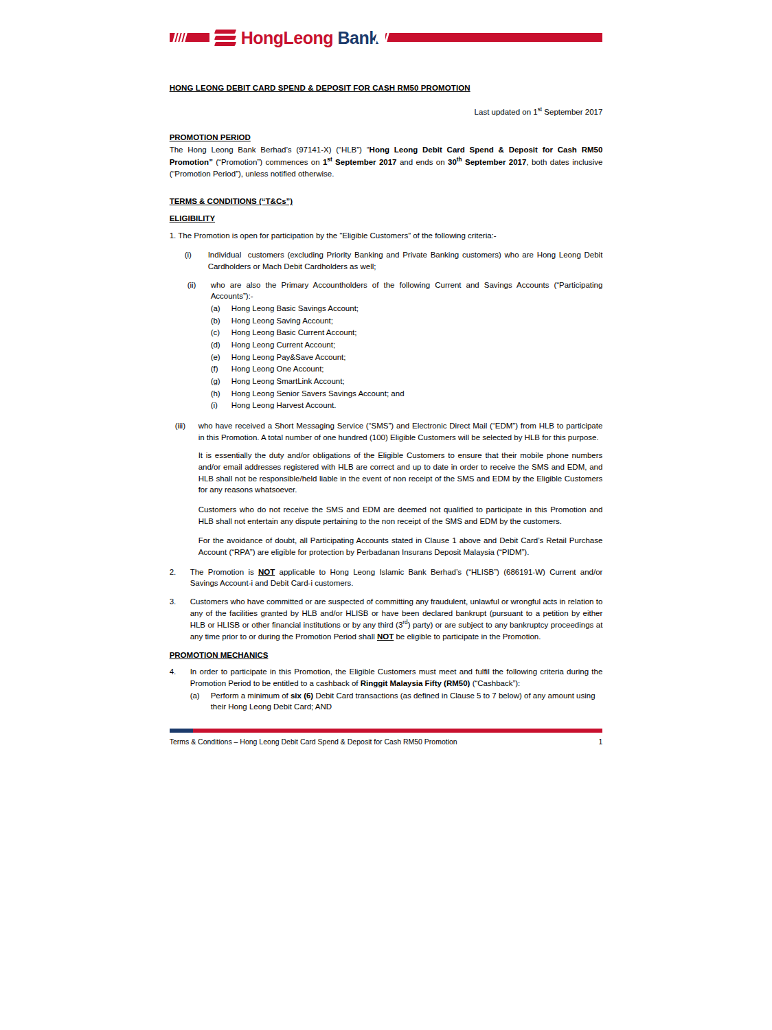HongLeong Bank
HONG LEONG DEBIT CARD SPEND & DEPOSIT FOR CASH RM50 PROMOTION
Last updated on 1st September 2017
PROMOTION PERIOD
The Hong Leong Bank Berhad’s (97141-X) (“HLB”) “Hong Leong Debit Card Spend & Deposit for Cash RM50 Promotion” (“Promotion”) commences on 1st September 2017 and ends on 30th September 2017, both dates inclusive (“Promotion Period”), unless notified otherwise.
TERMS & CONDITIONS (“T&Cs”)
ELIGIBILITY
1. The Promotion is open for participation by the “Eligible Customers” of the following criteria:-
| (i) | Individual customers (excluding Priority Banking and Private Banking customers) who are Hong Leong Debit Cardholders or Mach Debit Cardholders as well; |
| (ii) | who are also the Primary Accountholders of the following Current and Savings Accounts (“Participating Accounts”):- |
(a) Hong Leong Basic Savings Account;
(b) Hong Leong Saving Account;
(c) Hong Leong Basic Current Account;
(d) Hong Leong Current Account;
(e) Hong Leong Pay&Save Account;
(f) Hong Leong One Account;
(g) Hong Leong SmartLink Account;
(h) Hong Leong Senior Savers Savings Account; and
(i) Hong Leong Harvest Account.
| (iii) | who have received a Short Messaging Service (“SMS”) and Electronic Direct Mail (“EDM”) from HLB to participate in this Promotion. A total number of one hundred (100) Eligible Customers will be selected by HLB for this purpose. |
It is essentially the duty and/or obligations of the Eligible Customers to ensure that their mobile phone numbers and/or email addresses registered with HLB are correct and up to date in order to receive the SMS and EDM, and HLB shall not be responsible/held liable in the event of non receipt of the SMS and EDM by the Eligible Customers for any reasons whatsoever.
Customers who do not receive the SMS and EDM are deemed not qualified to participate in this Promotion and HLB shall not entertain any dispute pertaining to the non receipt of the SMS and EDM by the customers.
For the avoidance of doubt, all Participating Accounts stated in Clause 1 above and Debit Card’s Retail Purchase Account (“RPA”) are eligible for protection by Perbadanan Insurans Deposit Malaysia (“PIDM”).
| 2. | The Promotion is NOT applicable to Hong Leong Islamic Bank Berhad’s (“HLISB”) (686191-W) Current and/or Savings Account-i and Debit Card-i customers. |
| 3. | Customers who have committed or are suspected of committing any fraudulent, unlawful or wrongful acts in relation to any of the facilities granted by HLB and/or HLISB or have been declared bankrupt (pursuant to a petition by either HLB or HLISB or other financial institutions or by any third (3 rd ) party) or are subject to any bankruptcy proceedings at any time prior to or during the Promotion Period shall NOT be eligible to participate in the Promotion. |
PROMOTION MECHANICS
| 4. | In order to participate in this Promotion, the Eligible Customers must meet and fulfil the following criteria during the Promotion Period to be entitled to a cashback of Ringgit Malaysia Fifty (RM50) (“Cashback”): |
(a) Perform a minimum of six (6) Debit Card transactions (as defined in Clause 5 to 7 below) of any amount using their Hong Leong Debit Card; AND
Terms & Conditions – Hong Leong Debit Card Spend & Deposit for Cash RM50 Promotion 1